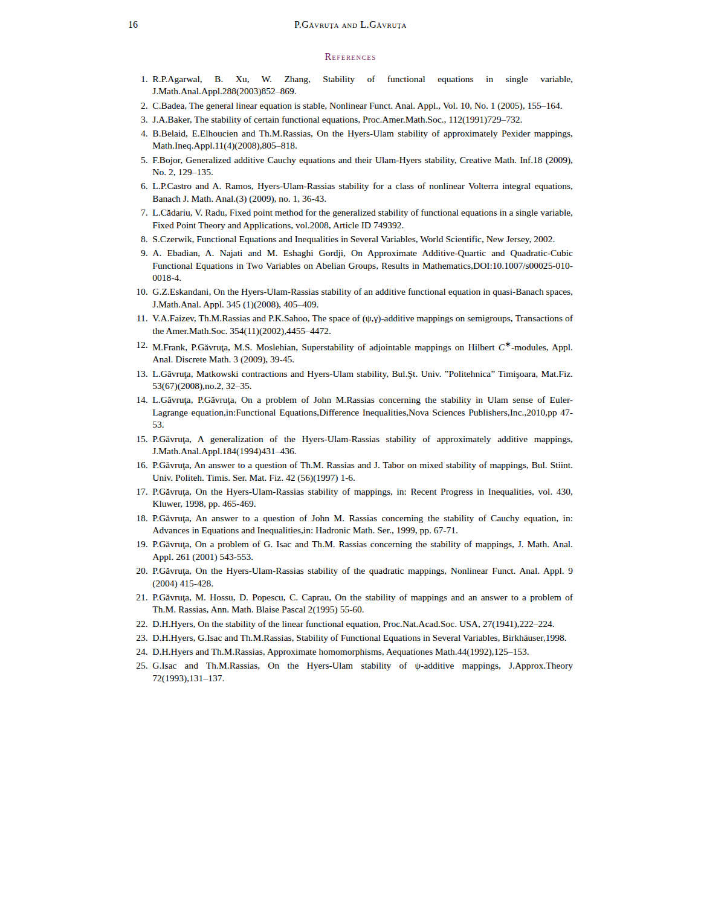16 P.Găvruţa and L.Găvruţa
References
R.P.Agarwal, B. Xu, W. Zhang, Stability of functional equations in single variable, J.Math.Anal.Appl.288(2003)852–869.
C.Badea, The general linear equation is stable, Nonlinear Funct. Anal. Appl., Vol. 10, No. 1 (2005), 155–164.
J.A.Baker, The stability of certain functional equations, Proc.Amer.Math.Soc., 112(1991)729–732.
B.Belaid, E.Elhoucien and Th.M.Rassias, On the Hyers-Ulam stability of approximately Pexider mappings, Math.Ineq.Appl.11(4)(2008),805–818.
F.Bojor, Generalized additive Cauchy equations and their Ulam-Hyers stability, Creative Math. Inf.18 (2009), No. 2, 129–135.
L.P.Castro and A. Ramos, Hyers-Ulam-Rassias stability for a class of nonlinear Volterra integral equations, Banach J. Math. Anal.(3) (2009), no. 1, 36-43.
L.Cădariu, V. Radu, Fixed point method for the generalized stability of functional equations in a single variable, Fixed Point Theory and Applications, vol.2008, Article ID 749392.
S.Czerwik, Functional Equations and Inequalities in Several Variables, World Scientific, New Jersey, 2002.
A. Ebadian, A. Najati and M. Eshaghi Gordji, On Approximate Additive-Quartic and Quadratic-Cubic Functional Equations in Two Variables on Abelian Groups, Results in Mathematics,DOI:10.1007/s00025-010-0018-4.
G.Z.Eskandani, On the Hyers-Ulam-Rassias stability of an additive functional equation in quasi-Banach spaces, J.Math.Anal. Appl. 345 (1)(2008), 405–409.
V.A.Faizev, Th.M.Rassias and P.K.Sahoo, The space of (ψ,γ)-additive mappings on semigroups, Transactions of the Amer.Math.Soc. 354(11)(2002),4455–4472.
M.Frank, P.Găvruţa, M.S. Moslehian, Superstability of adjointable mappings on Hilbert C∗-modules, Appl. Anal. Discrete Math. 3 (2009), 39-45.
L.Găvruţa, Matkowski contractions and Hyers-Ulam stability, Bul.Şt. Univ. ”Politehnica” Timişoara, Mat.Fiz. 53(67)(2008),no.2, 32–35.
L.Găvruţa, P.Găvruţa, On a problem of John M.Rassias concerning the stability in Ulam sense of Euler-Lagrange equation,in:Functional Equations,Difference Inequalities,Nova Sciences Publishers,Inc.,2010,pp 47-53.
P.Găvruţa, A generalization of the Hyers-Ulam-Rassias stability of approximately additive mappings, J.Math.Anal.Appl.184(1994)431–436.
P.Găvruţa, An answer to a question of Th.M. Rassias and J. Tabor on mixed stability of mappings, Bul. Stiint. Univ. Politeh. Timis. Ser. Mat. Fiz. 42 (56)(1997) 1-6.
P.Găvruţa, On the Hyers-Ulam-Rassias stability of mappings, in: Recent Progress in Inequalities, vol. 430, Kluwer, 1998, pp. 465-469.
P.Găvruţa, An answer to a question of John M. Rassias concerning the stability of Cauchy equation, in: Advances in Equations and Inequalities,in: Hadronic Math. Ser., 1999, pp. 67-71.
P.Găvruţa, On a problem of G. Isac and Th.M. Rassias concerning the stability of mappings, J. Math. Anal. Appl. 261 (2001) 543-553.
P.Găvruţa, On the Hyers-Ulam-Rassias stability of the quadratic mappings, Nonlinear Funct. Anal. Appl. 9 (2004) 415-428.
P.Găvruţa, M. Hossu, D. Popescu, C. Caprau, On the stability of mappings and an answer to a problem of Th.M. Rassias, Ann. Math. Blaise Pascal 2(1995) 55-60.
D.H.Hyers, On the stability of the linear functional equation, Proc.Nat.Acad.Soc. USA, 27(1941),222–224.
D.H.Hyers, G.Isac and Th.M.Rassias, Stability of Functional Equations in Several Variables, Birkhäuser,1998.
D.H.Hyers and Th.M.Rassias, Approximate homomorphisms, Aequationes Math.44(1992),125–153.
G.Isac and Th.M.Rassias, On the Hyers-Ulam stability of ψ-additive mappings, J.Approx.Theory 72(1993),131–137.